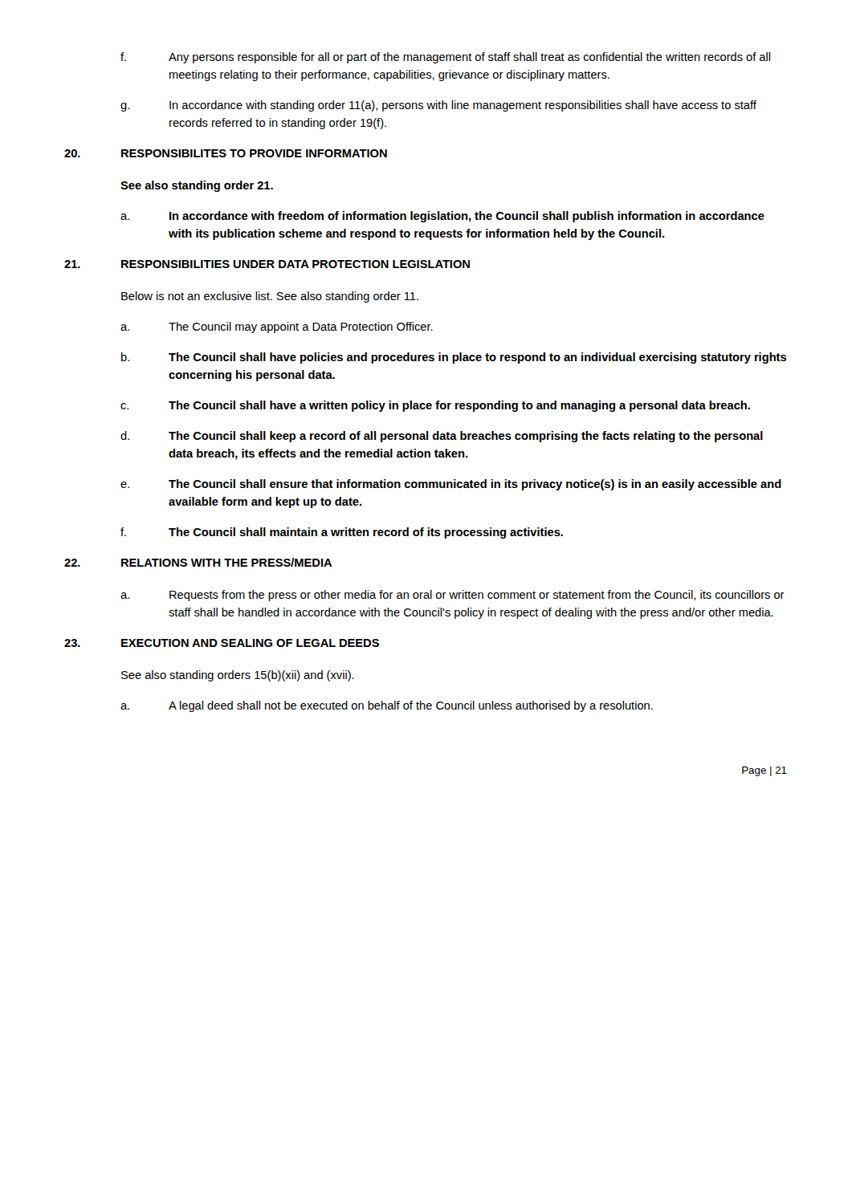f.
Any persons responsible for all or part of the management of staff shall treat as confidential the written records of all meetings relating to their performance, capabilities, grievance or disciplinary matters.
g.
In accordance with standing order 11(a), persons with line management responsibilities shall have access to staff records referred to in standing order 19(f).
20.
Responsibilites to provide information
See also standing order 21.
a.
In accordance with freedom of information legislation, the Council shall publish information in accordance with its publication scheme and respond to requests for information held by the Council.
21.
Responsibilities under data protection legislation
Below is not an exclusive list. See also standing order 11.
a.
The Council may appoint a Data Protection Officer.
b.
The Council shall have policies and procedures in place to respond to an individual exercising statutory rights concerning his personal data.
c.
The Council shall have a written policy in place for responding to and managing a personal data breach.
d.
The Council shall keep a record of all personal data breaches comprising the facts relating to the personal data breach, its effects and the remedial action taken.
e.
The Council shall ensure that information communicated in its privacy notice(s) is in an easily accessible and available form and kept up to date.
f.
The Council shall maintain a written record of its processing activities.
22.
Relations with the press/media
a.
Requests from the press or other media for an oral or written comment or statement from the Council, its councillors or staff shall be handled in accordance with the Council's policy in respect of dealing with the press and/or other media.
23.
Execution and sealing of legal deeds
See also standing orders 15(b)(xii) and (xvii).
a.
A legal deed shall not be executed on behalf of the Council unless authorised by a resolution.
Page | 21